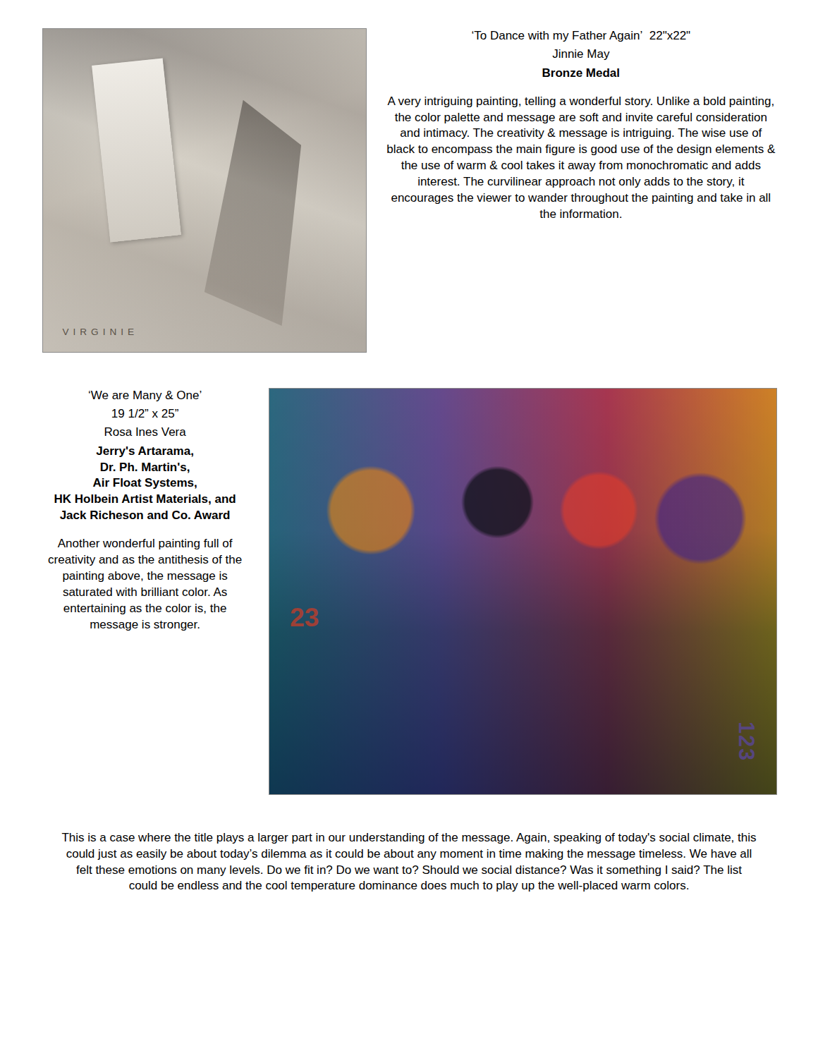VIRGINIE
‘To Dance with my Father Again’ 22"x22"
Jinnie May
Bronze Medal
A very intriguing painting, telling a wonderful story. Unlike a bold painting, the color palette and message are soft and invite careful consideration and intimacy. The creativity & message is intriguing. The wise use of black to encompass the main figure is good use of the design elements & the use of warm & cool takes it away from monochromatic and adds interest. The curvilinear approach not only adds to the story, it encourages the viewer to wander throughout the painting and take in all the information.
‘We are Many & One’
19 1/2” x 25”
Rosa Ines Vera
Jerry's Artarama,
Dr. Ph. Martin's,
Air Float Systems,
HK Holbein Artist Materials, and
Jack Richeson and Co. Award
Another wonderful painting full of creativity and as the antithesis of the painting above, the message is saturated with brilliant color. As entertaining as the color is, the message is stronger.
23 123
This is a case where the title plays a larger part in our understanding of the message. Again, speaking of today's social climate, this could just as easily be about today’s dilemma as it could be about any moment in time making the message timeless. We have all felt these emotions on many levels. Do we fit in? Do we want to? Should we social distance? Was it something I said? The list could be endless and the cool temperature dominance does much to play up the well-placed warm colors.